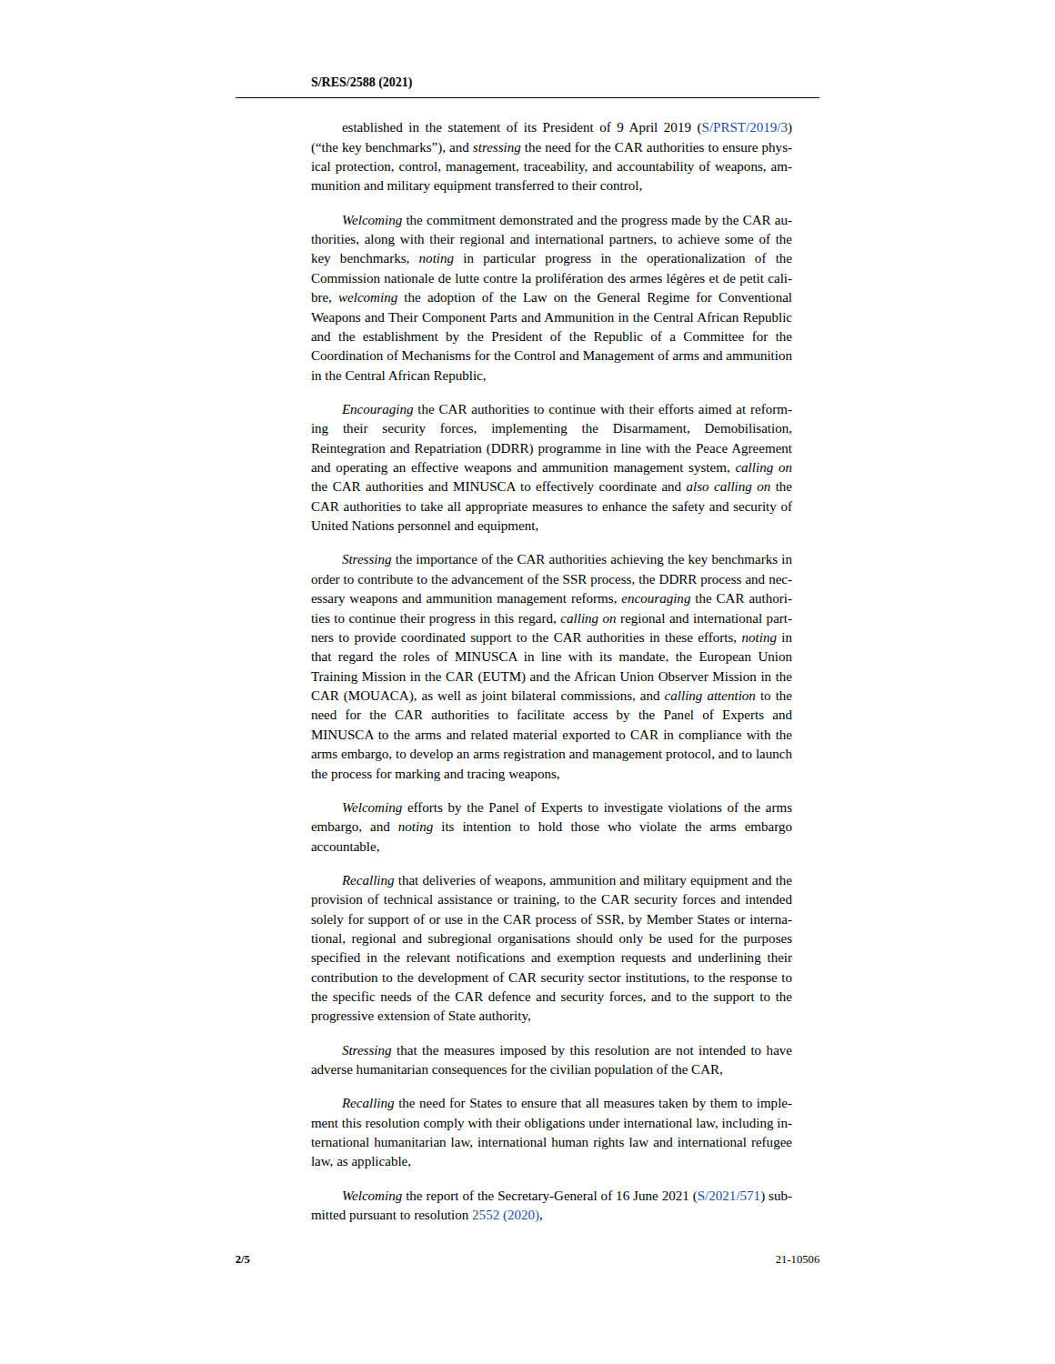S/RES/2588 (2021)
established in the statement of its President of 9 April 2019 (S/PRST/2019/3) (“the key benchmarks”), and stressing the need for the CAR authorities to ensure physical protection, control, management, traceability, and accountability of weapons, ammunition and military equipment transferred to their control,
Welcoming the commitment demonstrated and the progress made by the CAR authorities, along with their regional and international partners, to achieve some of the key benchmarks, noting in particular progress in the operationalization of the Commission nationale de lutte contre la prolifération des armes légères et de petit calibre, welcoming the adoption of the Law on the General Regime for Conventional Weapons and Their Component Parts and Ammunition in the Central African Republic and the establishment by the President of the Republic of a Committee for the Coordination of Mechanisms for the Control and Management of arms and ammunition in the Central African Republic,
Encouraging the CAR authorities to continue with their efforts aimed at reforming their security forces, implementing the Disarmament, Demobilisation, Reintegration and Repatriation (DDRR) programme in line with the Peace Agreement and operating an effective weapons and ammunition management system, calling on the CAR authorities and MINUSCA to effectively coordinate and also calling on the CAR authorities to take all appropriate measures to enhance the safety and security of United Nations personnel and equipment,
Stressing the importance of the CAR authorities achieving the key benchmarks in order to contribute to the advancement of the SSR process, the DDRR process and necessary weapons and ammunition management reforms, encouraging the CAR authorities to continue their progress in this regard, calling on regional and international partners to provide coordinated support to the CAR authorities in these efforts, noting in that regard the roles of MINUSCA in line with its mandate, the European Union Training Mission in the CAR (EUTM) and the African Union Observer Mission in the CAR (MOUACA), as well as joint bilateral commissions, and calling attention to the need for the CAR authorities to facilitate access by the Panel of Experts and MINUSCA to the arms and related material exported to CAR in compliance with the arms embargo, to develop an arms registration and management protocol, and to launch the process for marking and tracing weapons,
Welcoming efforts by the Panel of Experts to investigate violations of the arms embargo, and noting its intention to hold those who violate the arms embargo accountable,
Recalling that deliveries of weapons, ammunition and military equipment and the provision of technical assistance or training, to the CAR security forces and intended solely for support of or use in the CAR process of SSR, by Member States or international, regional and subregional organisations should only be used for the purposes specified in the relevant notifications and exemption requests and underlining their contribution to the development of CAR security sector institutions, to the response to the specific needs of the CAR defence and security forces, and to the support to the progressive extension of State authority,
Stressing that the measures imposed by this resolution are not intended to have adverse humanitarian consequences for the civilian population of the CAR,
Recalling the need for States to ensure that all measures taken by them to implement this resolution comply with their obligations under international law, including international humanitarian law, international human rights law and international refugee law, as applicable,
Welcoming the report of the Secretary-General of 16 June 2021 (S/2021/571) submitted pursuant to resolution 2552 (2020),
2/5 21-10506